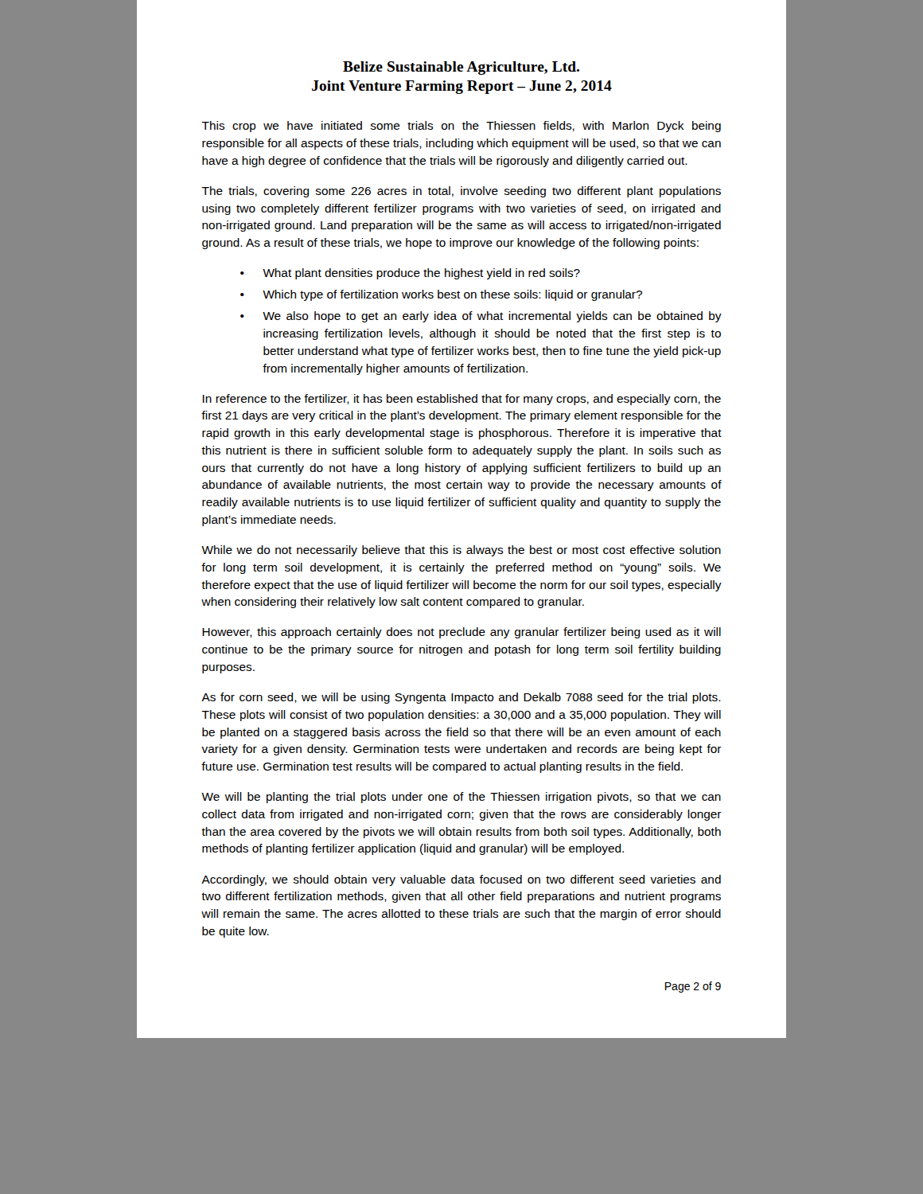Belize Sustainable Agriculture, Ltd.
Joint Venture Farming Report – June 2, 2014
This crop we have initiated some trials on the Thiessen fields, with Marlon Dyck being responsible for all aspects of these trials, including which equipment will be used, so that we can have a high degree of confidence that the trials will be rigorously and diligently carried out.
The trials, covering some 226 acres in total, involve seeding two different plant populations using two completely different fertilizer programs with two varieties of seed, on irrigated and non-irrigated ground. Land preparation will be the same as will access to irrigated/non-irrigated ground. As a result of these trials, we hope to improve our knowledge of the following points:
What plant densities produce the highest yield in red soils?
Which type of fertilization works best on these soils: liquid or granular?
We also hope to get an early idea of what incremental yields can be obtained by increasing fertilization levels, although it should be noted that the first step is to better understand what type of fertilizer works best, then to fine tune the yield pick-up from incrementally higher amounts of fertilization.
In reference to the fertilizer, it has been established that for many crops, and especially corn, the first 21 days are very critical in the plant’s development. The primary element responsible for the rapid growth in this early developmental stage is phosphorous. Therefore it is imperative that this nutrient is there in sufficient soluble form to adequately supply the plant. In soils such as ours that currently do not have a long history of applying sufficient fertilizers to build up an abundance of available nutrients, the most certain way to provide the necessary amounts of readily available nutrients is to use liquid fertilizer of sufficient quality and quantity to supply the plant’s immediate needs.
While we do not necessarily believe that this is always the best or most cost effective solution for long term soil development, it is certainly the preferred method on “young” soils. We therefore expect that the use of liquid fertilizer will become the norm for our soil types, especially when considering their relatively low salt content compared to granular.
However, this approach certainly does not preclude any granular fertilizer being used as it will continue to be the primary source for nitrogen and potash for long term soil fertility building purposes.
As for corn seed, we will be using Syngenta Impacto and Dekalb 7088 seed for the trial plots. These plots will consist of two population densities: a 30,000 and a 35,000 population. They will be planted on a staggered basis across the field so that there will be an even amount of each variety for a given density. Germination tests were undertaken and records are being kept for future use. Germination test results will be compared to actual planting results in the field.
We will be planting the trial plots under one of the Thiessen irrigation pivots, so that we can collect data from irrigated and non-irrigated corn; given that the rows are considerably longer than the area covered by the pivots we will obtain results from both soil types. Additionally, both methods of planting fertilizer application (liquid and granular) will be employed.
Accordingly, we should obtain very valuable data focused on two different seed varieties and two different fertilization methods, given that all other field preparations and nutrient programs will remain the same. The acres allotted to these trials are such that the margin of error should be quite low.
Page 2 of 9